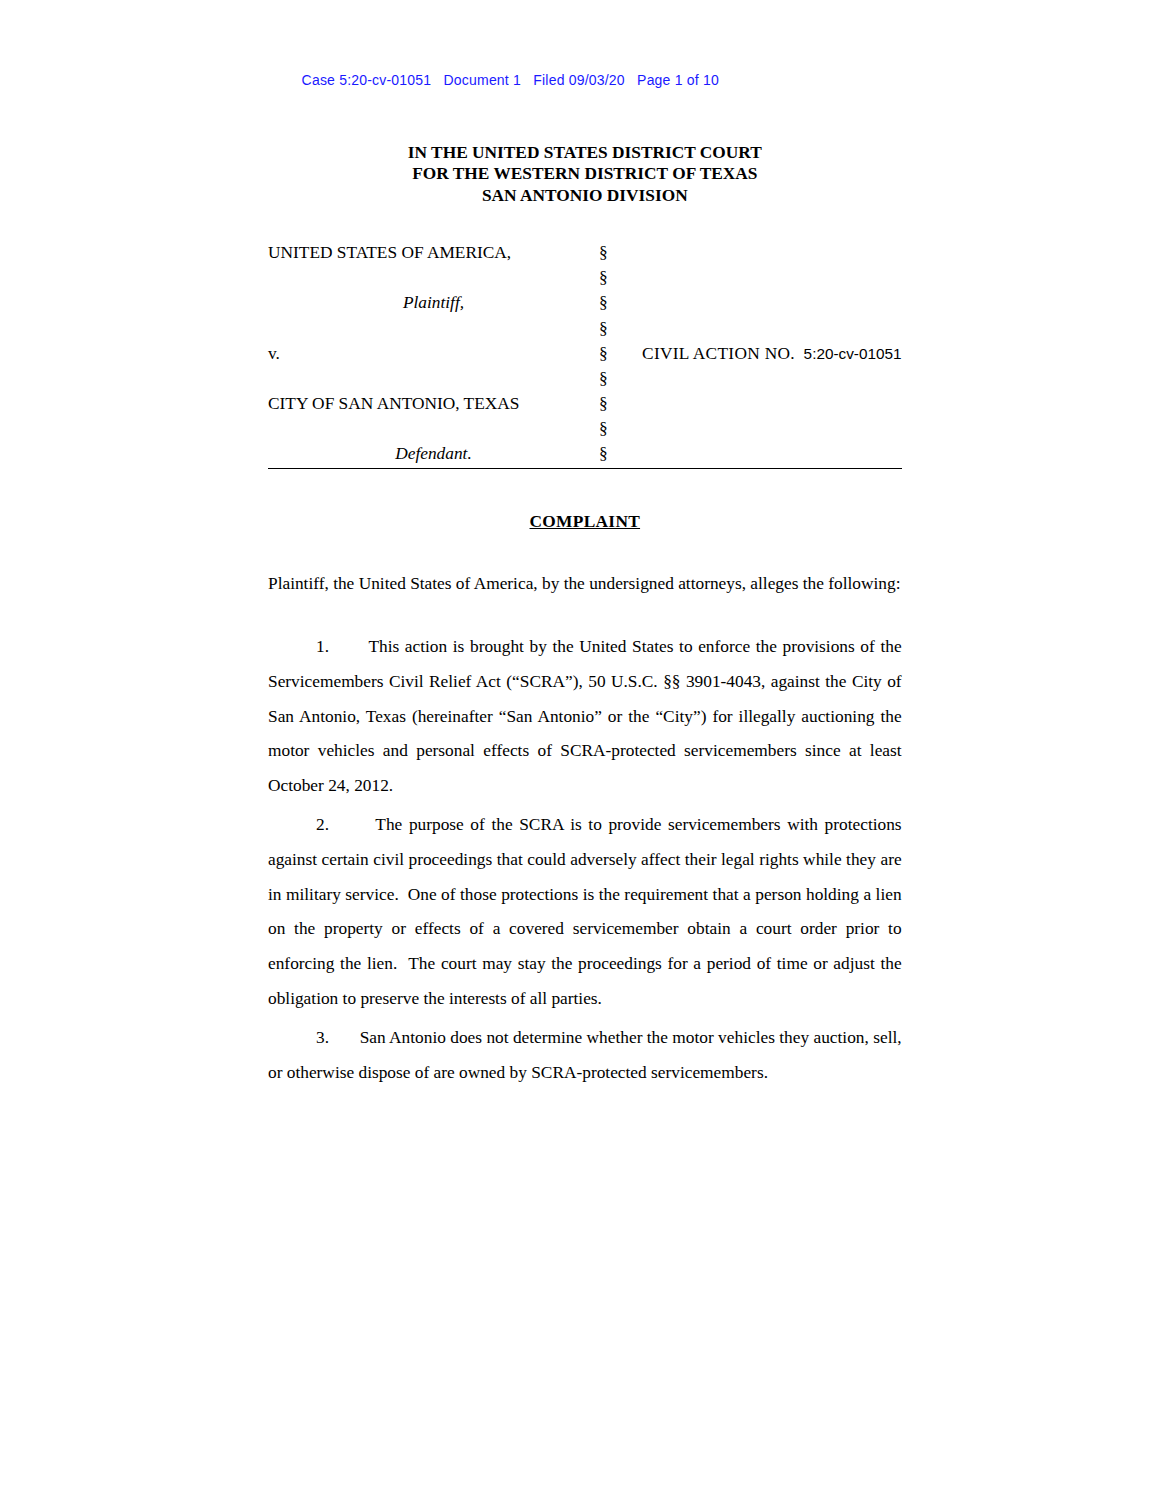Case 5:20-cv-01051 Document 1 Filed 09/03/20 Page 1 of 10
IN THE UNITED STATES DISTRICT COURT
FOR THE WESTERN DISTRICT OF TEXAS
SAN ANTONIO DIVISION
| UNITED STATES OF AMERICA, | § | |
| | § | |
| Plaintiff, | § | |
| | § | |
| v. | § | CIVIL ACTION NO. 5:20-cv-01051 |
| | § | |
| CITY OF SAN ANTONIO, TEXAS | § | |
| | § | |
| Defendant. | § | |
COMPLAINT
Plaintiff, the United States of America, by the undersigned attorneys, alleges the following:
1. This action is brought by the United States to enforce the provisions of the Servicemembers Civil Relief Act (“SCRA”), 50 U.S.C. §§ 3901-4043, against the City of San Antonio, Texas (hereinafter “San Antonio” or the “City”) for illegally auctioning the motor vehicles and personal effects of SCRA-protected servicemembers since at least October 24, 2012.
2. The purpose of the SCRA is to provide servicemembers with protections against certain civil proceedings that could adversely affect their legal rights while they are in military service. One of those protections is the requirement that a person holding a lien on the property or effects of a covered servicemember obtain a court order prior to enforcing the lien. The court may stay the proceedings for a period of time or adjust the obligation to preserve the interests of all parties.
3. San Antonio does not determine whether the motor vehicles they auction, sell, or otherwise dispose of are owned by SCRA-protected servicemembers.